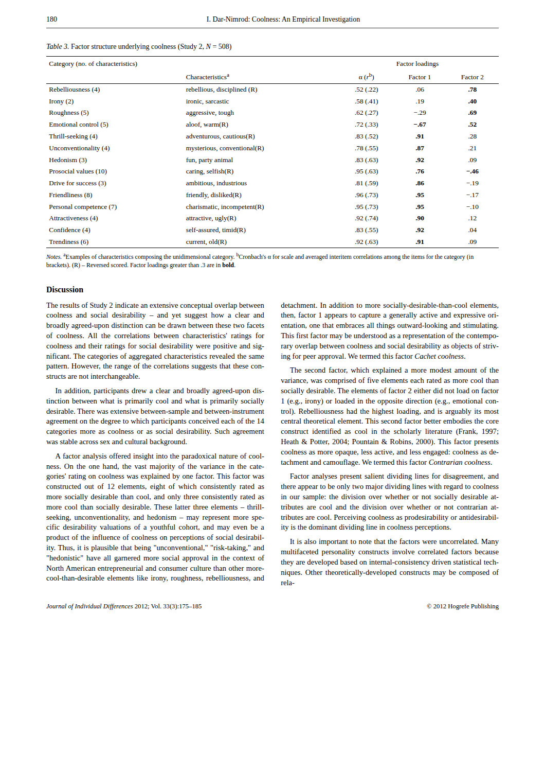180
I. Dar-Nimrod: Coolness: An Empirical Investigation
Table 3. Factor structure underlying coolness (Study 2, N = 508)
| Category (no. of characteristics) | Factor loadings |
| --- | --- |
| | Characteristics a | α ( r b ) | Factor 1 | Factor 2 |
| Rebelliousness (4) | rebellious, disciplined (R) | .52 (.22) | .06 | .78 |
| Irony (2) | ironic, sarcastic | .58 (.41) | .19 | .40 |
| Roughness (5) | aggressive, tough | .62 (.27) | −.29 | .69 |
| Emotional control (5) | aloof, warm(R) | .72 (.33) | −.67 | .52 |
| Thrill-seeking (4) | adventurous, cautious(R) | .83 (.52) | .91 | .28 |
| Unconventionality (4) | mysterious, conventional(R) | .78 (.55) | .87 | .21 |
| Hedonism (3) | fun, party animal | .83 (.63) | .92 | .09 |
| Prosocial values (10) | caring, selfish(R) | .95 (.63) | .76 | −.46 |
| Drive for success (3) | ambitious, industrious | .81 (.59) | .86 | −.19 |
| Friendliness (8) | friendly, disliked(R) | .96 (.73) | .95 | −.17 |
| Personal competence (7) | charismatic, incompetent(R) | .95 (.73) | .95 | −.10 |
| Attractiveness (4) | attractive, ugly(R) | .92 (.74) | .90 | .12 |
| Confidence (4) | self-assured, timid(R) | .83 (.55) | .92 | .04 |
| Trendiness (6) | current, old(R) | .92 (.63) | .91 | .09 |
Notes. aExamples of characteristics composing the unidimensional category. bCronbach's α for scale and averaged interitem correlations among the items for the category (in brackets). (R) – Reversed scored. Factor loadings greater than .3 are in bold.
Discussion
The results of Study 2 indicate an extensive conceptual overlap between coolness and social desirability – and yet suggest how a clear and broadly agreed-upon distinction can be drawn between these two facets of coolness. All the correlations between characteristics' ratings for coolness and their ratings for social desirability were positive and significant. The categories of aggregated characteristics revealed the same pattern. However, the range of the correlations suggests that these constructs are not interchangeable.
In addition, participants drew a clear and broadly agreed-upon distinction between what is primarily cool and what is primarily socially desirable. There was extensive between-sample and between-instrument agreement on the degree to which participants conceived each of the 14 categories more as coolness or as social desirability. Such agreement was stable across sex and cultural background.
A factor analysis offered insight into the paradoxical nature of coolness. On the one hand, the vast majority of the variance in the categories' rating on coolness was explained by one factor. This factor was constructed out of 12 elements, eight of which consistently rated as more socially desirable than cool, and only three consistently rated as more cool than socially desirable. These latter three elements – thrill-seeking, unconventionality, and hedonism – may represent more specific desirability valuations of a youthful cohort, and may even be a product of the influence of coolness on perceptions of social desirability. Thus, it is plausible that being "unconventional," "risk-taking," and "hedonistic" have all garnered more social approval in the context of North American entrepreneurial and consumer culture than other more-cool-than-desirable elements like irony, roughness, rebelliousness, and detachment. In addition to more socially-desirable-than-cool elements, then, factor 1 appears to capture a generally active and expressive orientation, one that embraces all things outward-looking and stimulating. This first factor may be understood as a representation of the contemporary overlap between coolness and social desirability as objects of striving for peer approval. We termed this factor Cachet coolness.
The second factor, which explained a more modest amount of the variance, was comprised of five elements each rated as more cool than socially desirable. The elements of factor 2 either did not load on factor 1 (e.g., irony) or loaded in the opposite direction (e.g., emotional control). Rebelliousness had the highest loading, and is arguably its most central theoretical element. This second factor better embodies the core construct identified as cool in the scholarly literature (Frank, 1997; Heath & Potter, 2004; Pountain & Robins, 2000). This factor presents coolness as more opaque, less active, and less engaged: coolness as detachment and camouflage. We termed this factor Contrarian coolness.
Factor analyses present salient dividing lines for disagreement, and there appear to be only two major dividing lines with regard to coolness in our sample: the division over whether or not socially desirable attributes are cool and the division over whether or not contrarian attributes are cool. Perceiving coolness as prodesirability or antidesirability is the dominant dividing line in coolness perceptions.
It is also important to note that the factors were uncorrelated. Many multifaceted personality constructs involve correlated factors because they are developed based on internal-consistency driven statistical techniques. Other theoretically-developed constructs may be composed of rela-
Journal of Individual Differences 2012; Vol. 33(3):175–185
© 2012 Hogrefe Publishing